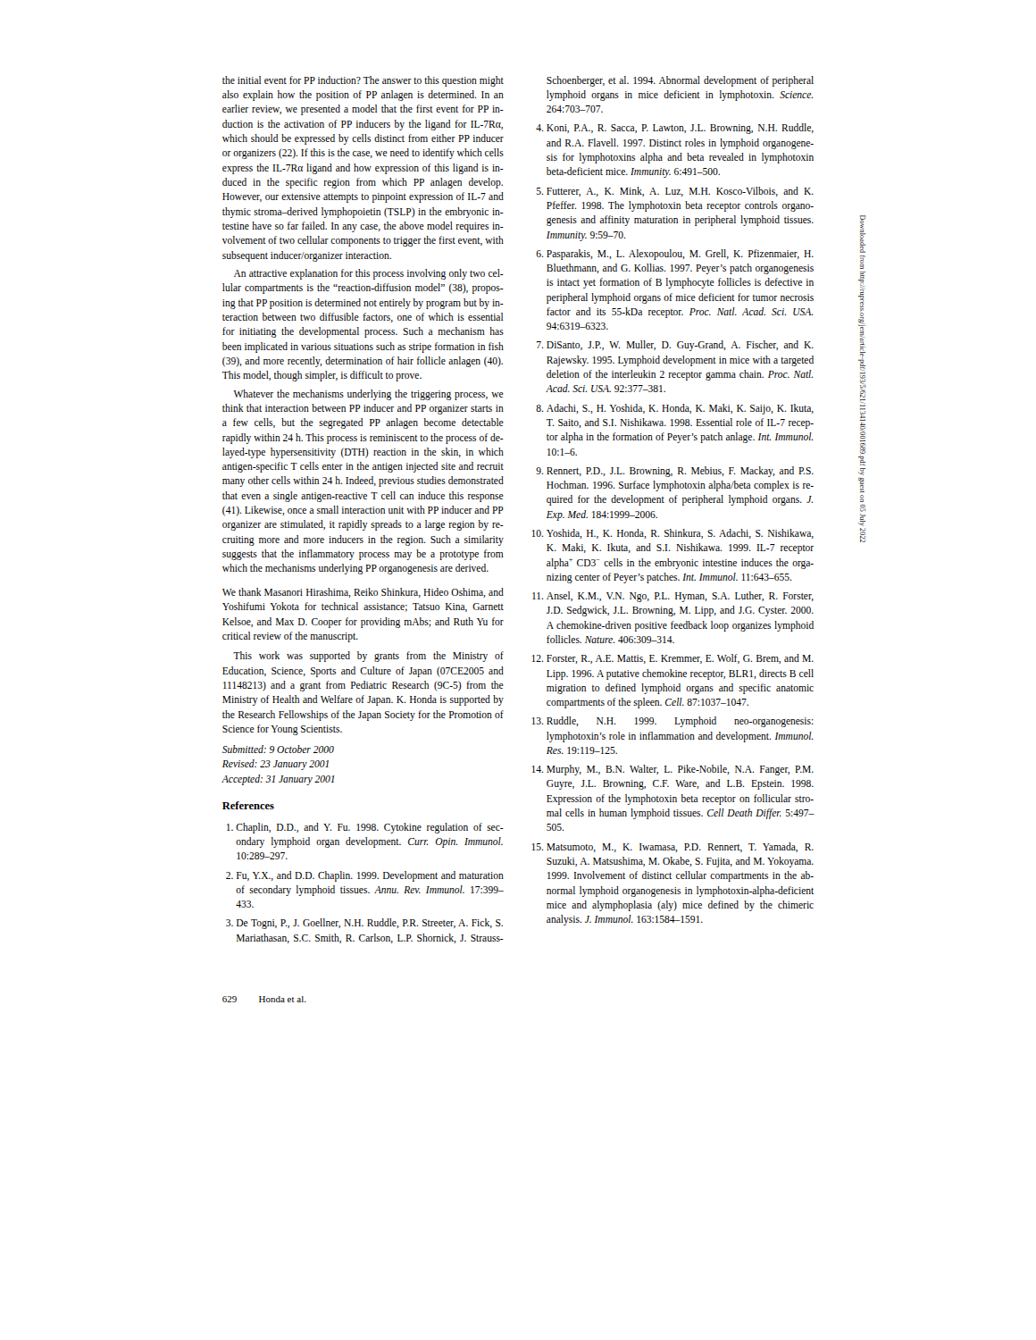Downloaded from http://rupress.org/jem/article-pdf/193/5/621/1134140/001689.pdf by guest on 05 July 2022
the initial event for PP induction? The answer to this question might also explain how the position of PP anlagen is determined. In an earlier review, we presented a model that the first event for PP induction is the activation of PP inducers by the ligand for IL-7Rα, which should be expressed by cells distinct from either PP inducer or organizers (22). If this is the case, we need to identify which cells express the IL-7Rα ligand and how expression of this ligand is induced in the specific region from which PP anlagen develop. However, our extensive attempts to pinpoint expression of IL-7 and thymic stroma–derived lymphopoietin (TSLP) in the embryonic intestine have so far failed. In any case, the above model requires involvement of two cellular components to trigger the first event, with subsequent inducer/organizer interaction.
An attractive explanation for this process involving only two cellular compartments is the “reaction-diffusion model” (38), proposing that PP position is determined not entirely by program but by interaction between two diffusible factors, one of which is essential for initiating the developmental process. Such a mechanism has been implicated in various situations such as stripe formation in fish (39), and more recently, determination of hair follicle anlagen (40). This model, though simpler, is difficult to prove.
Whatever the mechanisms underlying the triggering process, we think that interaction between PP inducer and PP organizer starts in a few cells, but the segregated PP anlagen become detectable rapidly within 24 h. This process is reminiscent to the process of delayed-type hypersensitivity (DTH) reaction in the skin, in which antigen-specific T cells enter in the antigen injected site and recruit many other cells within 24 h. Indeed, previous studies demonstrated that even a single antigen-reactive T cell can induce this response (41). Likewise, once a small interaction unit with PP inducer and PP organizer are stimulated, it rapidly spreads to a large region by recruiting more and more inducers in the region. Such a similarity suggests that the inflammatory process may be a prototype from which the mechanisms underlying PP organogenesis are derived.
We thank Masanori Hirashima, Reiko Shinkura, Hideo Oshima, and Yoshifumi Yokota for technical assistance; Tatsuo Kina, Garnett Kelsoe, and Max D. Cooper for providing mAbs; and Ruth Yu for critical review of the manuscript.
This work was supported by grants from the Ministry of Education, Science, Sports and Culture of Japan (07CE2005 and 11148213) and a grant from Pediatric Research (9C-5) from the Ministry of Health and Welfare of Japan. K. Honda is supported by the Research Fellowships of the Japan Society for the Promotion of Science for Young Scientists.
Submitted: 9 October 2000
Revised: 23 January 2001
Accepted: 31 January 2001
References
Chaplin, D.D., and Y. Fu. 1998. Cytokine regulation of secondary lymphoid organ development. Curr. Opin. Immunol. 10:289–297.
Fu, Y.X., and D.D. Chaplin. 1999. Development and maturation of secondary lymphoid tissues. Annu. Rev. Immunol. 17:399–433.
De Togni, P., J. Goellner, N.H. Ruddle, P.R. Streeter, A. Fick, S. Mariathasan, S.C. Smith, R. Carlson, L.P. Shornick, J. Strauss-Schoenberger, et al. 1994. Abnormal development of peripheral lymphoid organs in mice deficient in lymphotoxin. Science. 264:703–707.
Koni, P.A., R. Sacca, P. Lawton, J.L. Browning, N.H. Ruddle, and R.A. Flavell. 1997. Distinct roles in lymphoid organogenesis for lymphotoxins alpha and beta revealed in lymphotoxin beta-deficient mice. Immunity. 6:491–500.
Futterer, A., K. Mink, A. Luz, M.H. Kosco-Vilbois, and K. Pfeffer. 1998. The lymphotoxin beta receptor controls organogenesis and affinity maturation in peripheral lymphoid tissues. Immunity. 9:59–70.
Pasparakis, M., L. Alexopoulou, M. Grell, K. Pfizenmaier, H. Bluethmann, and G. Kollias. 1997. Peyer’s patch organogenesis is intact yet formation of B lymphocyte follicles is defective in peripheral lymphoid organs of mice deficient for tumor necrosis factor and its 55-kDa receptor. Proc. Natl. Acad. Sci. USA. 94:6319–6323.
DiSanto, J.P., W. Muller, D. Guy-Grand, A. Fischer, and K. Rajewsky. 1995. Lymphoid development in mice with a targeted deletion of the interleukin 2 receptor gamma chain. Proc. Natl. Acad. Sci. USA. 92:377–381.
Adachi, S., H. Yoshida, K. Honda, K. Maki, K. Saijo, K. Ikuta, T. Saito, and S.I. Nishikawa. 1998. Essential role of IL-7 receptor alpha in the formation of Peyer’s patch anlage. Int. Immunol. 10:1–6.
Rennert, P.D., J.L. Browning, R. Mebius, F. Mackay, and P.S. Hochman. 1996. Surface lymphotoxin alpha/beta complex is required for the development of peripheral lymphoid organs. J. Exp. Med. 184:1999–2006.
Yoshida, H., K. Honda, R. Shinkura, S. Adachi, S. Nishikawa, K. Maki, K. Ikuta, and S.I. Nishikawa. 1999. IL-7 receptor alpha+ CD3− cells in the embryonic intestine induces the organizing center of Peyer’s patches. Int. Immunol. 11:643–655.
Ansel, K.M., V.N. Ngo, P.L. Hyman, S.A. Luther, R. Forster, J.D. Sedgwick, J.L. Browning, M. Lipp, and J.G. Cyster. 2000. A chemokine-driven positive feedback loop organizes lymphoid follicles. Nature. 406:309–314.
Forster, R., A.E. Mattis, E. Kremmer, E. Wolf, G. Brem, and M. Lipp. 1996. A putative chemokine receptor, BLR1, directs B cell migration to defined lymphoid organs and specific anatomic compartments of the spleen. Cell. 87:1037–1047.
Ruddle, N.H. 1999. Lymphoid neo-organogenesis: lymphotoxin’s role in inflammation and development. Immunol. Res. 19:119–125.
Murphy, M., B.N. Walter, L. Pike-Nobile, N.A. Fanger, P.M. Guyre, J.L. Browning, C.F. Ware, and L.B. Epstein. 1998. Expression of the lymphotoxin beta receptor on follicular stromal cells in human lymphoid tissues. Cell Death Differ. 5:497–505.
Matsumoto, M., K. Iwamasa, P.D. Rennert, T. Yamada, R. Suzuki, A. Matsushima, M. Okabe, S. Fujita, and M. Yokoyama. 1999. Involvement of distinct cellular compartments in the abnormal lymphoid organogenesis in lymphotoxin-alpha-deficient mice and alymphoplasia (aly) mice defined by the chimeric analysis. J. Immunol. 163:1584–1591.
629 Honda et al.